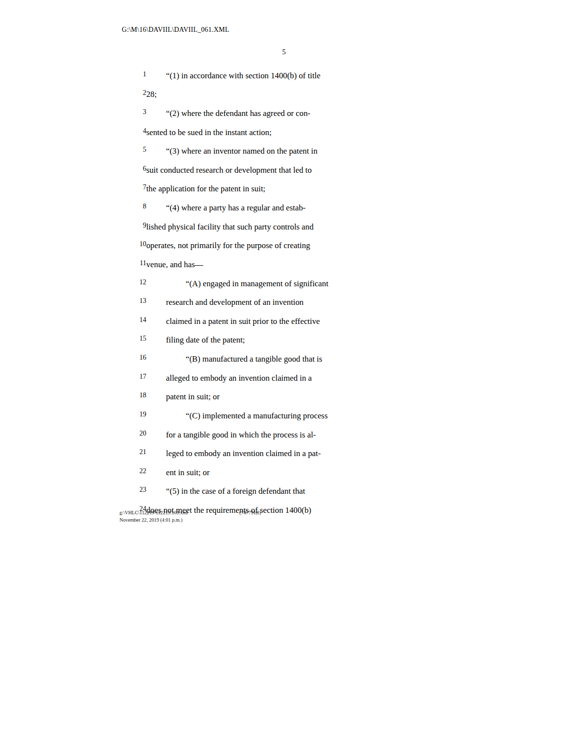G:\M\16\DAVIIL\DAVIIL_061.XML
5
| 1 | “(1) in accordance with section 1400(b) of title |
| 2 | 28; |
| 3 | “(2) where the defendant has agreed or con- |
| 4 | sented to be sued in the instant action; |
| 5 | “(3) where an inventor named on the patent in |
| 6 | suit conducted research or development that led to |
| 7 | the application for the patent in suit; |
| 8 | “(4) where a party has a regular and estab- |
| 9 | lished physical facility that such party controls and |
| 10 | operates, not primarily for the purpose of creating |
| 11 | venue, and has— |
| 12 | “(A) engaged in management of significant |
| 13 | research and development of an invention |
| 14 | claimed in a patent in suit prior to the effective |
| 15 | filing date of the patent; |
| 16 | “(B) manufactured a tangible good that is |
| 17 | alleged to embody an invention claimed in a |
| 18 | patent in suit; or |
| 19 | “(C) implemented a manufacturing process |
| 20 | for a tangible good in which the process is al- |
| 21 | leged to embody an invention claimed in a pat- |
| 22 | ent in suit; or |
| 23 | “(5) in the case of a foreign defendant that |
| 24 | does not meet the requirements of section 1400(b) |
g:\VHLC\112219\112219.169.xml(747791|8)
November 22, 2019 (4:01 p.m.)